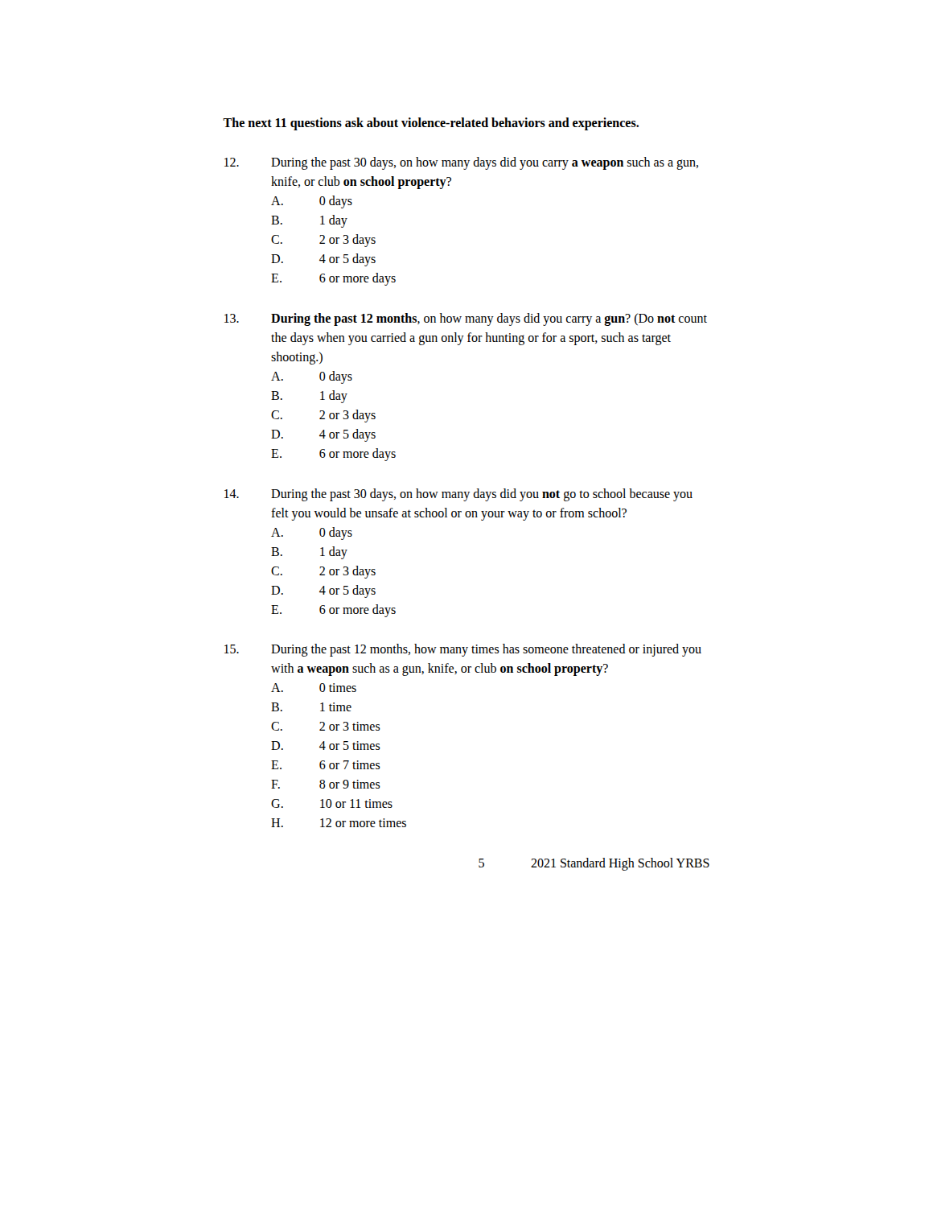The next 11 questions ask about violence-related behaviors and experiences.
12.
During the past 30 days, on how many days did you carry a weapon such as a gun, knife, or club on school property?
A. 0 days
B. 1 day
C. 2 or 3 days
D. 4 or 5 days
E. 6 or more days
13.
During the past 12 months, on how many days did you carry a gun? (Do not count the days when you carried a gun only for hunting or for a sport, such as target shooting.)
A. 0 days
B. 1 day
C. 2 or 3 days
D. 4 or 5 days
E. 6 or more days
14.
During the past 30 days, on how many days did you not go to school because you felt you would be unsafe at school or on your way to or from school?
A. 0 days
B. 1 day
C. 2 or 3 days
D. 4 or 5 days
E. 6 or more days
15.
During the past 12 months, how many times has someone threatened or injured you with a weapon such as a gun, knife, or club on school property?
A. 0 times
B. 1 time
C. 2 or 3 times
D. 4 or 5 times
E. 6 or 7 times
F. 8 or 9 times
G. 10 or 11 times
H. 12 or more times
5 2021 Standard High School YRBS